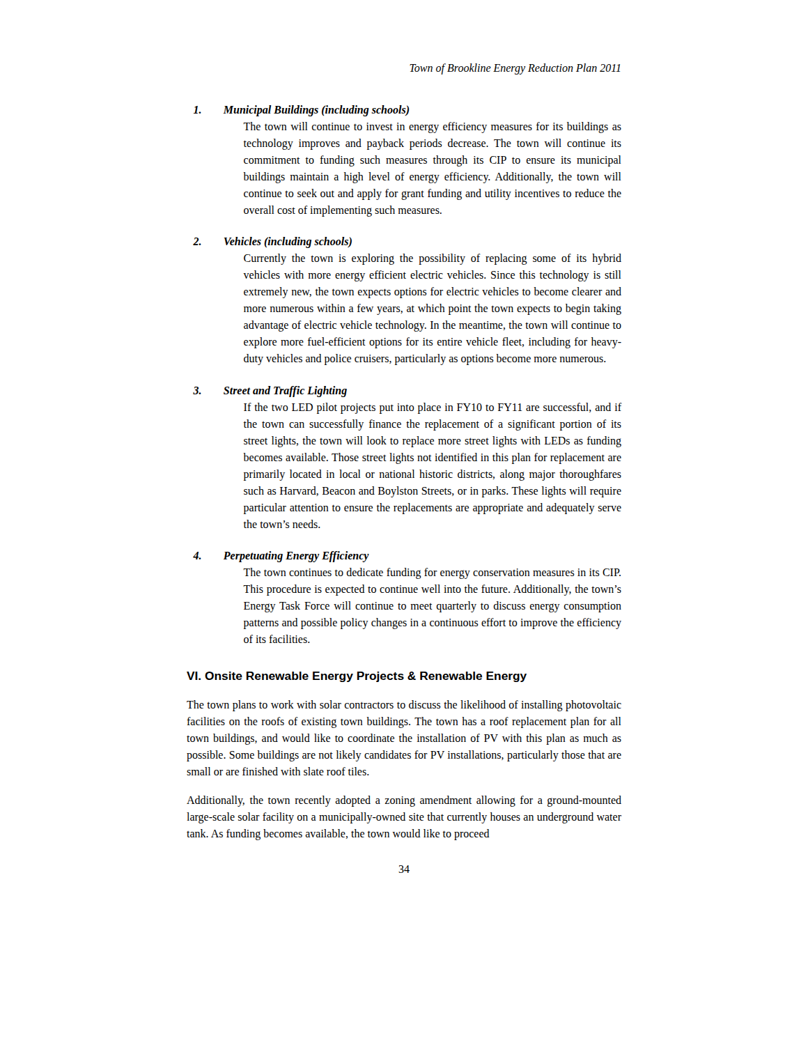Town of Brookline Energy Reduction Plan 2011
1. Municipal Buildings (including schools)
The town will continue to invest in energy efficiency measures for its buildings as technology improves and payback periods decrease. The town will continue its commitment to funding such measures through its CIP to ensure its municipal buildings maintain a high level of energy efficiency. Additionally, the town will continue to seek out and apply for grant funding and utility incentives to reduce the overall cost of implementing such measures.
2. Vehicles (including schools)
Currently the town is exploring the possibility of replacing some of its hybrid vehicles with more energy efficient electric vehicles. Since this technology is still extremely new, the town expects options for electric vehicles to become clearer and more numerous within a few years, at which point the town expects to begin taking advantage of electric vehicle technology. In the meantime, the town will continue to explore more fuel-efficient options for its entire vehicle fleet, including for heavy-duty vehicles and police cruisers, particularly as options become more numerous.
3. Street and Traffic Lighting
If the two LED pilot projects put into place in FY10 to FY11 are successful, and if the town can successfully finance the replacement of a significant portion of its street lights, the town will look to replace more street lights with LEDs as funding becomes available. Those street lights not identified in this plan for replacement are primarily located in local or national historic districts, along major thoroughfares such as Harvard, Beacon and Boylston Streets, or in parks. These lights will require particular attention to ensure the replacements are appropriate and adequately serve the town’s needs.
4. Perpetuating Energy Efficiency
The town continues to dedicate funding for energy conservation measures in its CIP. This procedure is expected to continue well into the future. Additionally, the town’s Energy Task Force will continue to meet quarterly to discuss energy consumption patterns and possible policy changes in a continuous effort to improve the efficiency of its facilities.
VI. Onsite Renewable Energy Projects & Renewable Energy
The town plans to work with solar contractors to discuss the likelihood of installing photovoltaic facilities on the roofs of existing town buildings. The town has a roof replacement plan for all town buildings, and would like to coordinate the installation of PV with this plan as much as possible. Some buildings are not likely candidates for PV installations, particularly those that are small or are finished with slate roof tiles.
Additionally, the town recently adopted a zoning amendment allowing for a ground-mounted large-scale solar facility on a municipally-owned site that currently houses an underground water tank. As funding becomes available, the town would like to proceed
34